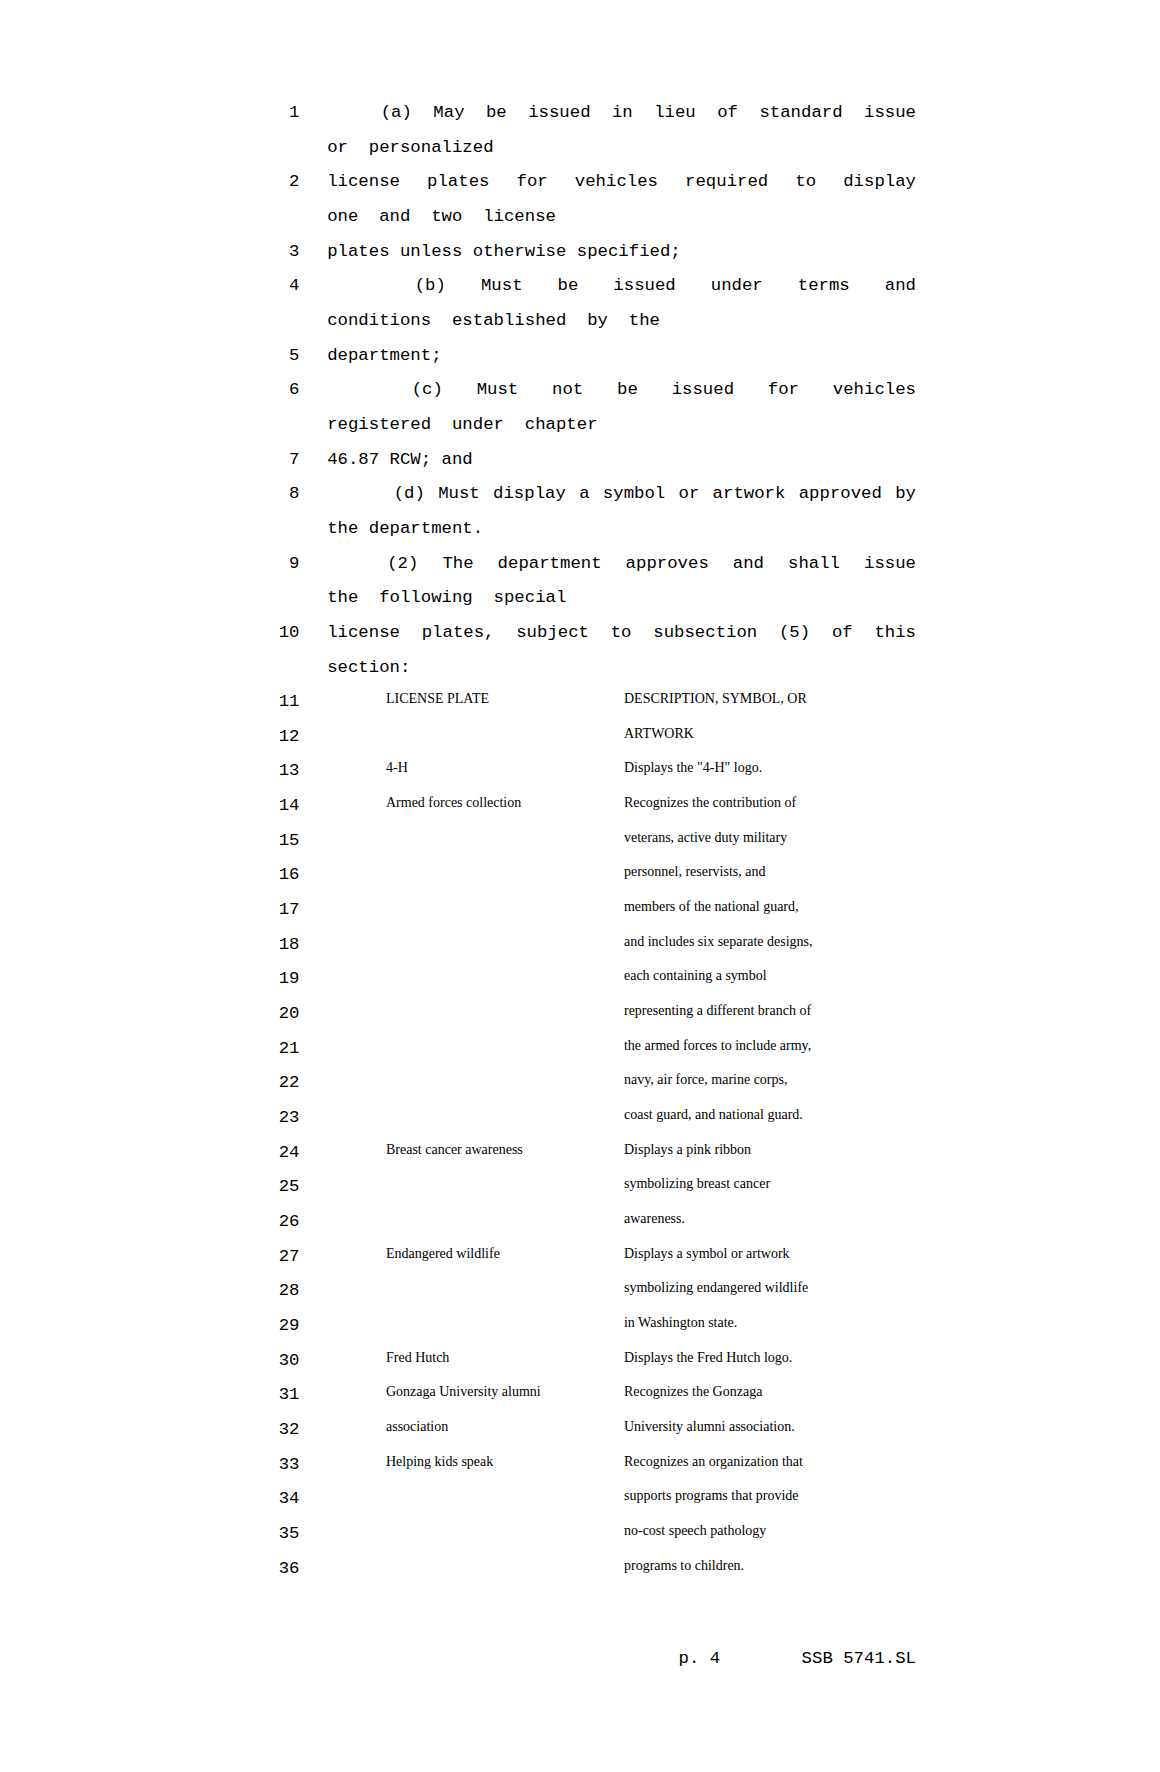1
(a) May be issued in lieu of standard issue or personalized
2
license plates for vehicles required to display one and two license
3
plates unless otherwise specified;
4
(b) Must be issued under terms and conditions established by the
5
department;
6
(c) Must not be issued for vehicles registered under chapter
7
46.87 RCW; and
8
(d) Must display a symbol or artwork approved by the department.
9
(2) The department approves and shall issue the following special
10
license plates, subject to subsection (5) of this section:
11
LICENSE PLATE
DESCRIPTION, SYMBOL, OR
12
ARTWORK
13
4-H
Displays the "4-H" logo.
14
Armed forces collection
Recognizes the contribution of
15
veterans, active duty military
16
personnel, reservists, and
17
members of the national guard,
18
and includes six separate designs,
19
each containing a symbol
20
representing a different branch of
21
the armed forces to include army,
22
navy, air force, marine corps,
23
coast guard, and national guard.
24
Breast cancer awareness
Displays a pink ribbon
25
symbolizing breast cancer
26
awareness.
27
Endangered wildlife
Displays a symbol or artwork
28
symbolizing endangered wildlife
29
in Washington state.
30
Fred Hutch
Displays the Fred Hutch logo.
31
Gonzaga University alumni
Recognizes the Gonzaga
32
association
University alumni association.
33
Helping kids speak
Recognizes an organization that
34
supports programs that provide
35
no-cost speech pathology
36
programs to children.
p. 4 SSB 5741.SL